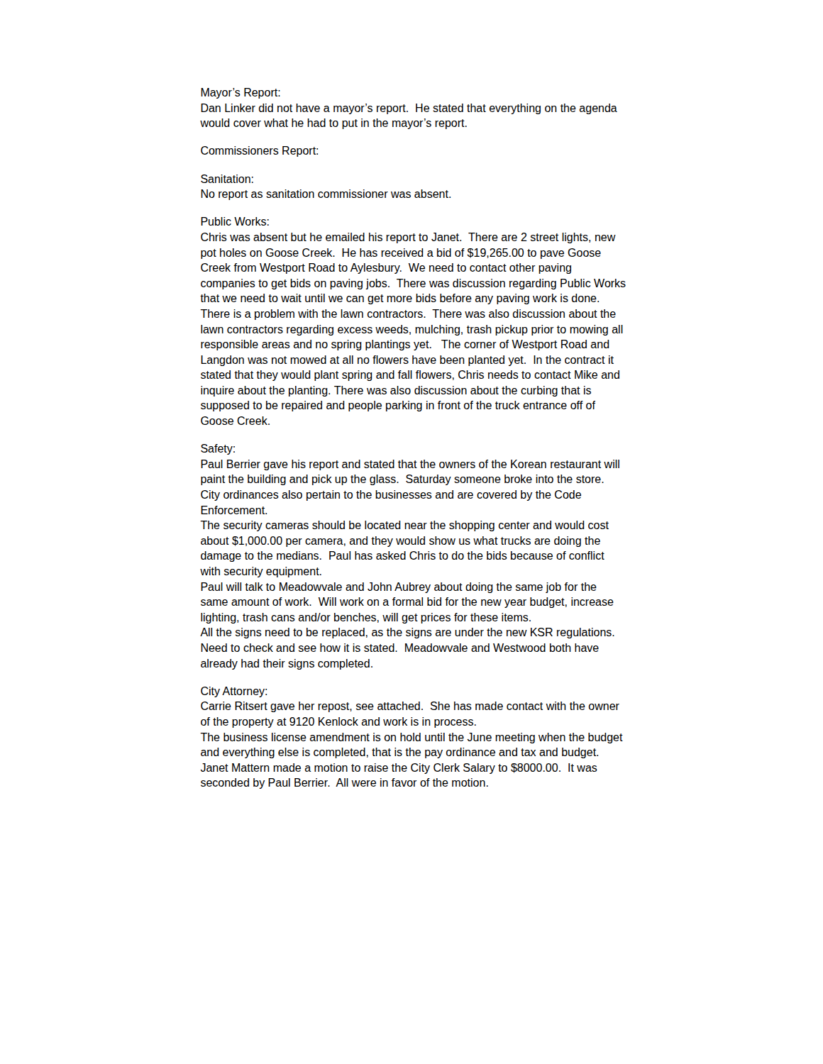Mayor’s Report:
Dan Linker did not have a mayor’s report. He stated that everything on the agenda would cover what he had to put in the mayor’s report.
Commissioners Report:
Sanitation:
No report as sanitation commissioner was absent.
Public Works:
Chris was absent but he emailed his report to Janet. There are 2 street lights, new pot holes on Goose Creek. He has received a bid of $19,265.00 to pave Goose Creek from Westport Road to Aylesbury. We need to contact other paving companies to get bids on paving jobs. There was discussion regarding Public Works that we need to wait until we can get more bids before any paving work is done. There is a problem with the lawn contractors. There was also discussion about the lawn contractors regarding excess weeds, mulching, trash pickup prior to mowing all responsible areas and no spring plantings yet. The corner of Westport Road and Langdon was not mowed at all no flowers have been planted yet. In the contract it stated that they would plant spring and fall flowers, Chris needs to contact Mike and inquire about the planting. There was also discussion about the curbing that is supposed to be repaired and people parking in front of the truck entrance off of Goose Creek.
Safety:
Paul Berrier gave his report and stated that the owners of the Korean restaurant will paint the building and pick up the glass. Saturday someone broke into the store. City ordinances also pertain to the businesses and are covered by the Code Enforcement.
The security cameras should be located near the shopping center and would cost about $1,000.00 per camera, and they would show us what trucks are doing the damage to the medians. Paul has asked Chris to do the bids because of conflict with security equipment.
Paul will talk to Meadowvale and John Aubrey about doing the same job for the same amount of work. Will work on a formal bid for the new year budget, increase lighting, trash cans and/or benches, will get prices for these items.
All the signs need to be replaced, as the signs are under the new KSR regulations. Need to check and see how it is stated. Meadowvale and Westwood both have already had their signs completed.
City Attorney:
Carrie Ritsert gave her repost, see attached. She has made contact with the owner of the property at 9120 Kenlock and work is in process.
The business license amendment is on hold until the June meeting when the budget and everything else is completed, that is the pay ordinance and tax and budget.
Janet Mattern made a motion to raise the City Clerk Salary to $8000.00. It was seconded by Paul Berrier. All were in favor of the motion.